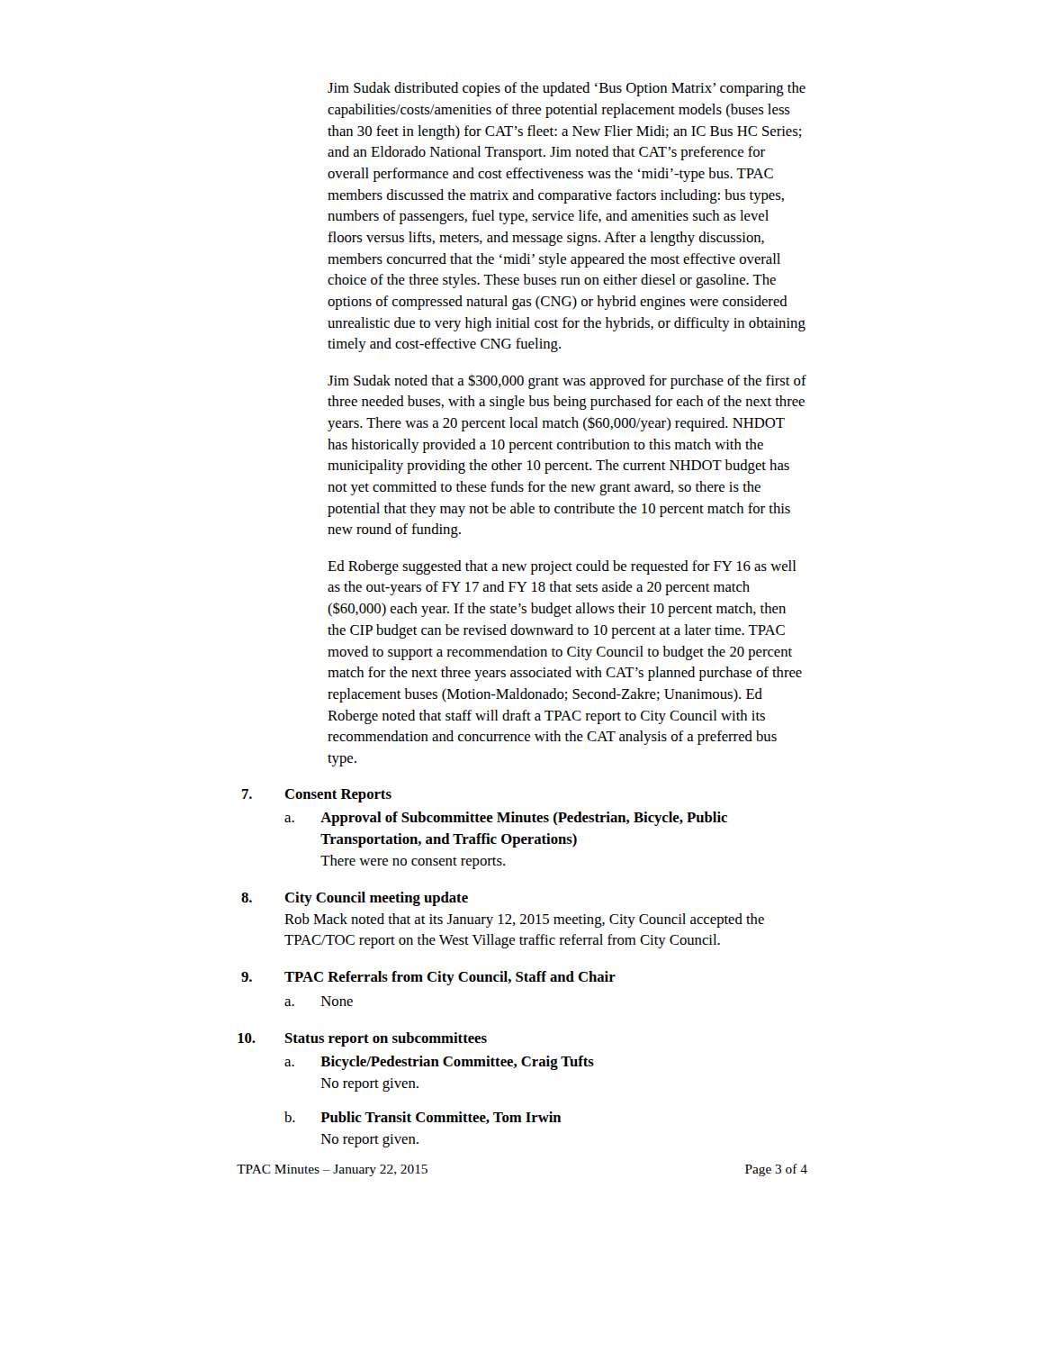Jim Sudak distributed copies of the updated ‘Bus Option Matrix’ comparing the capabilities/costs/amenities of three potential replacement models (buses less than 30 feet in length) for CAT’s fleet: a New Flier Midi; an IC Bus HC Series; and an Eldorado National Transport. Jim noted that CAT’s preference for overall performance and cost effectiveness was the ‘midi’-type bus. TPAC members discussed the matrix and comparative factors including: bus types, numbers of passengers, fuel type, service life, and amenities such as level floors versus lifts, meters, and message signs. After a lengthy discussion, members concurred that the ‘midi’ style appeared the most effective overall choice of the three styles. These buses run on either diesel or gasoline. The options of compressed natural gas (CNG) or hybrid engines were considered unrealistic due to very high initial cost for the hybrids, or difficulty in obtaining timely and cost-effective CNG fueling.
Jim Sudak noted that a $300,000 grant was approved for purchase of the first of three needed buses, with a single bus being purchased for each of the next three years. There was a 20 percent local match ($60,000/year) required. NHDOT has historically provided a 10 percent contribution to this match with the municipality providing the other 10 percent. The current NHDOT budget has not yet committed to these funds for the new grant award, so there is the potential that they may not be able to contribute the 10 percent match for this new round of funding.
Ed Roberge suggested that a new project could be requested for FY 16 as well as the out-years of FY 17 and FY 18 that sets aside a 20 percent match ($60,000) each year. If the state’s budget allows their 10 percent match, then the CIP budget can be revised downward to 10 percent at a later time. TPAC moved to support a recommendation to City Council to budget the 20 percent match for the next three years associated with CAT’s planned purchase of three replacement buses (Motion-Maldonado; Second-Zakre; Unanimous). Ed Roberge noted that staff will draft a TPAC report to City Council with its recommendation and concurrence with the CAT analysis of a preferred bus type.
7. Consent Reports
a. Approval of Subcommittee Minutes (Pedestrian, Bicycle, Public Transportation, and Traffic Operations)
There were no consent reports.
8. City Council meeting update
Rob Mack noted that at its January 12, 2015 meeting, City Council accepted the TPAC/TOC report on the West Village traffic referral from City Council.
9. TPAC Referrals from City Council, Staff and Chair
a. None
10. Status report on subcommittees
a. Bicycle/Pedestrian Committee, Craig Tufts
No report given.
b. Public Transit Committee, Tom Irwin
No report given.
TPAC Minutes – January 22, 2015 Page 3 of 4